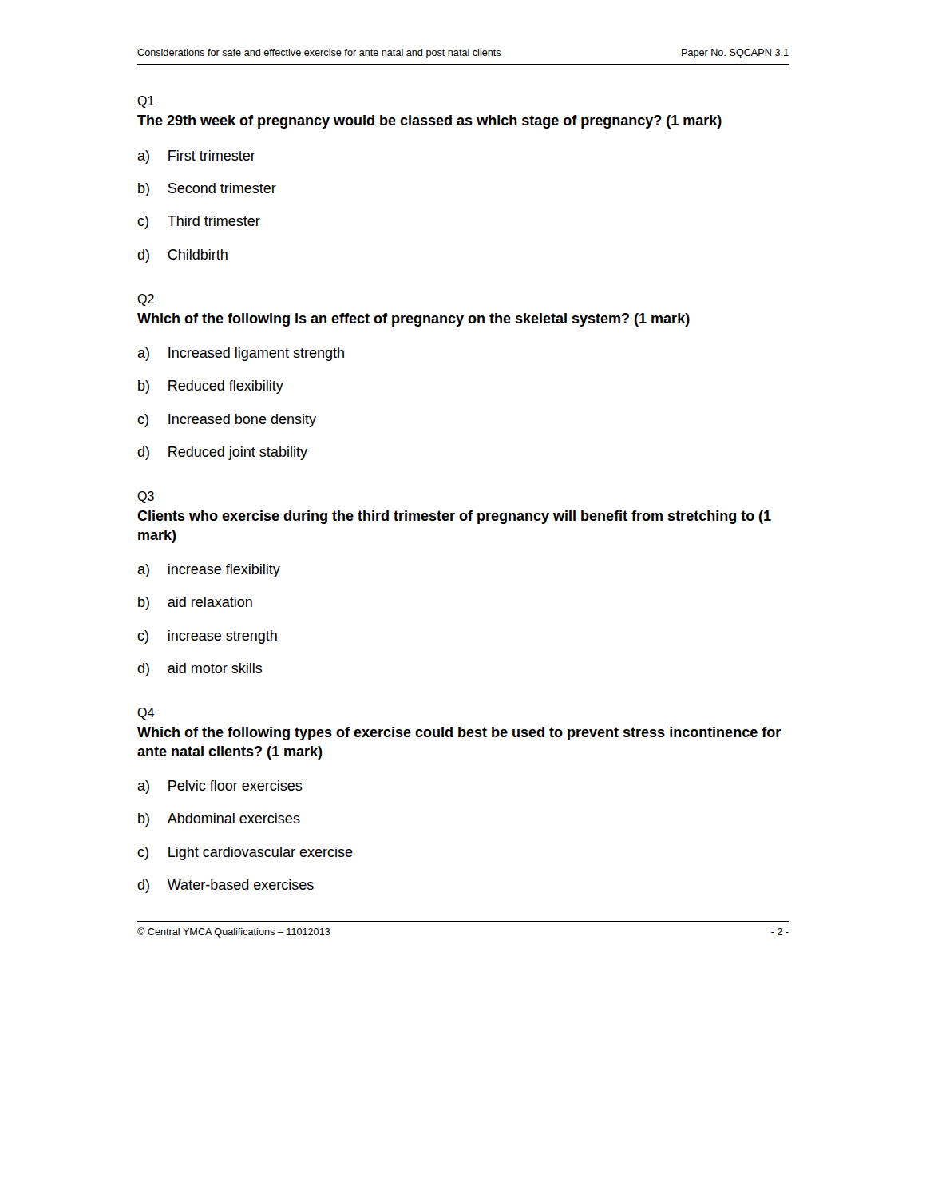Considerations for safe and effective exercise for ante natal and post natal clients
Paper No. SQCAPN 3.1
Q1
The 29th week of pregnancy would be classed as which stage of pregnancy? (1 mark)
First trimester
Second trimester
Third trimester
Childbirth
Q2
Which of the following is an effect of pregnancy on the skeletal system? (1 mark)
Increased ligament strength
Reduced flexibility
Increased bone density
Reduced joint stability
Q3
Clients who exercise during the third trimester of pregnancy will benefit from stretching to (1 mark)
increase flexibility
aid relaxation
increase strength
aid motor skills
Q4
Which of the following types of exercise could best be used to prevent stress incontinence for ante natal clients? (1 mark)
Pelvic floor exercises
Abdominal exercises
Light cardiovascular exercise
Water-based exercises
© Central YMCA Qualifications – 11012013 - 2 -